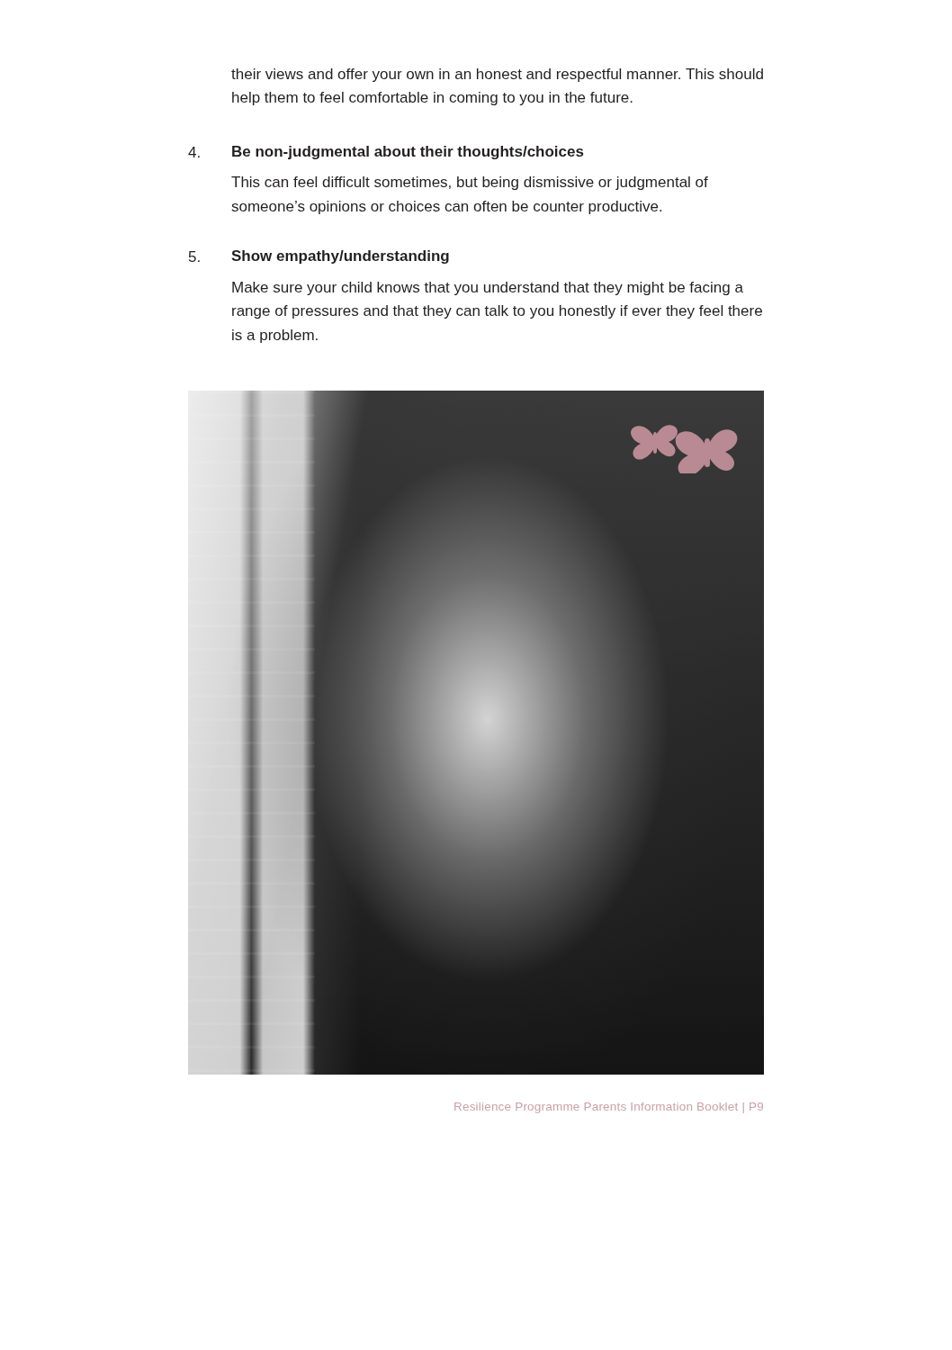their views and offer your own in an honest and respectful manner. This should help them to feel comfortable in coming to you in the future.
4.
Be non-judgmental about their thoughts/choices
This can feel difficult sometimes, but being dismissive or judgmental of someone’s opinions or choices can often be counter productive.
5.
Show empathy/understanding
Make sure your child knows that you understand that they might be facing a range of pressures and that they can talk to you honestly if ever they feel there is a problem.
Resilience Programme Parents Information Booklet | P9